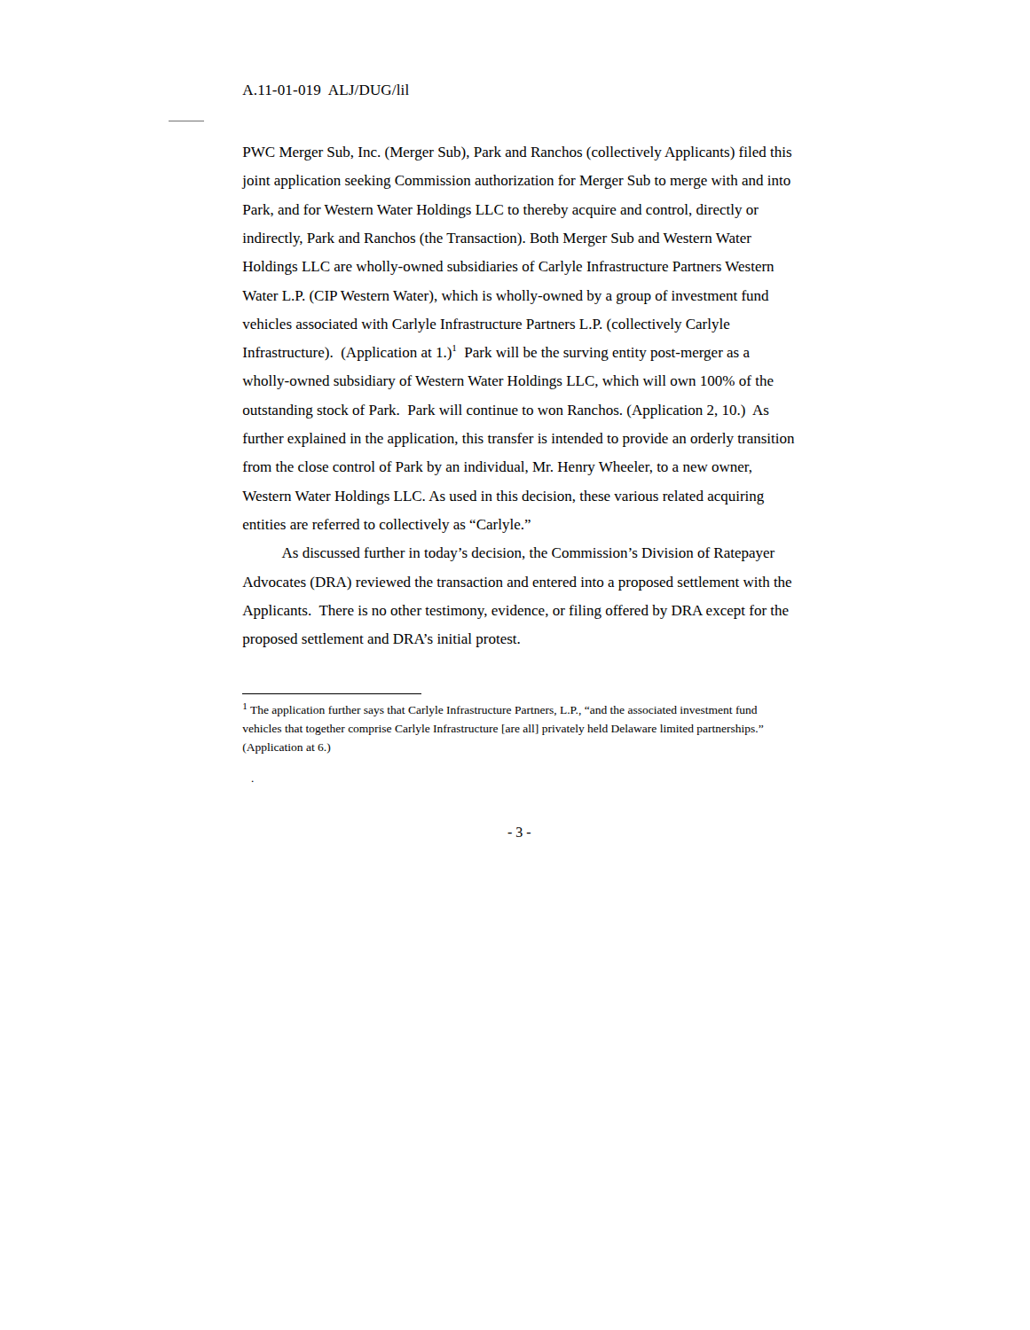A.11-01-019 ALJ/DUG/lil
PWC Merger Sub, Inc. (Merger Sub), Park and Ranchos (collectively Applicants) filed this joint application seeking Commission authorization for Merger Sub to merge with and into Park, and for Western Water Holdings LLC to thereby acquire and control, directly or indirectly, Park and Ranchos (the Transaction). Both Merger Sub and Western Water Holdings LLC are wholly-owned subsidiaries of Carlyle Infrastructure Partners Western Water L.P. (CIP Western Water), which is wholly-owned by a group of investment fund vehicles associated with Carlyle Infrastructure Partners L.P. (collectively Carlyle Infrastructure). (Application at 1.)1 Park will be the surving entity post-merger as a wholly-owned subsidiary of Western Water Holdings LLC, which will own 100% of the outstanding stock of Park. Park will continue to won Ranchos. (Application 2, 10.) As further explained in the application, this transfer is intended to provide an orderly transition from the close control of Park by an individual, Mr. Henry Wheeler, to a new owner, Western Water Holdings LLC. As used in this decision, these various related acquiring entities are referred to collectively as “Carlyle.”
As discussed further in today’s decision, the Commission’s Division of Ratepayer Advocates (DRA) reviewed the transaction and entered into a proposed settlement with the Applicants. There is no other testimony, evidence, or filing offered by DRA except for the proposed settlement and DRA’s initial protest.
1 The application further says that Carlyle Infrastructure Partners, L.P., “and the associated investment fund vehicles that together comprise Carlyle Infrastructure [are all] privately held Delaware limited partnerships.” (Application at 6.)
.
- 3 -